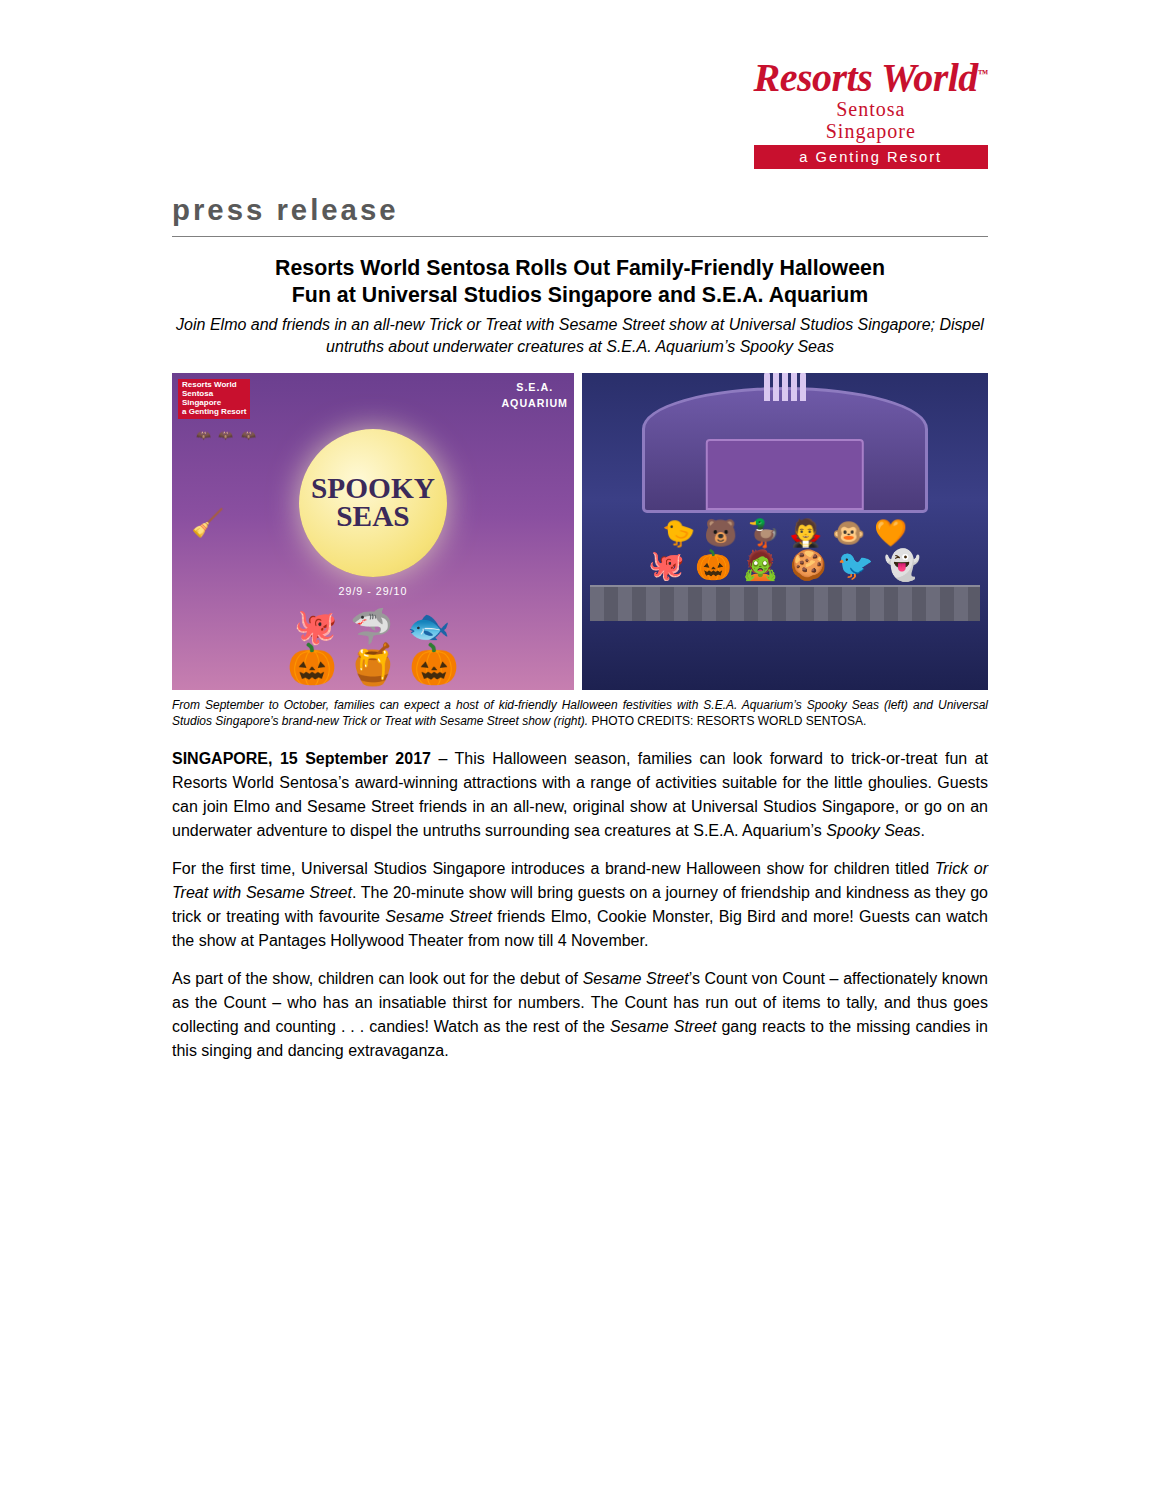Resorts World™
Sentosa
Singapore
a Genting Resort
press release
Resorts World Sentosa Rolls Out Family-Friendly Halloween
Fun at Universal Studios Singapore and S.E.A. Aquarium
Join Elmo and friends in an all-new Trick or Treat with Sesame Street show at Universal Studios Singapore; Dispel untruths about underwater creatures at S.E.A. Aquarium’s Spooky Seas
Resorts World
Sentosa
Singapore
a Genting Resort
S.E.A.
AQUARIUM
🦇 🦇 🦇
SPOOKY
SEAS
29/9 - 29/10
🧹
🐙 🦈 🐟
🎃 🍯 🎃
🐤 🐻 🦆 🧛 🐵 🧡
🐙 🎃 🧟 🍪 🐦 👻
From September to October, families can expect a host of kid-friendly Halloween festivities with S.E.A. Aquarium’s Spooky Seas (left) and Universal Studios Singapore’s brand-new Trick or Treat with Sesame Street show (right). PHOTO CREDITS: RESORTS WORLD SENTOSA.
SINGAPORE, 15 September 2017 – This Halloween season, families can look forward to trick-or-treat fun at Resorts World Sentosa’s award-winning attractions with a range of activities suitable for the little ghoulies. Guests can join Elmo and Sesame Street friends in an all-new, original show at Universal Studios Singapore, or go on an underwater adventure to dispel the untruths surrounding sea creatures at S.E.A. Aquarium’s Spooky Seas.
For the first time, Universal Studios Singapore introduces a brand-new Halloween show for children titled Trick or Treat with Sesame Street. The 20-minute show will bring guests on a journey of friendship and kindness as they go trick or treating with favourite Sesame Street friends Elmo, Cookie Monster, Big Bird and more! Guests can watch the show at Pantages Hollywood Theater from now till 4 November.
As part of the show, children can look out for the debut of Sesame Street’s Count von Count – affectionately known as the Count – who has an insatiable thirst for numbers. The Count has run out of items to tally, and thus goes collecting and counting . . . candies! Watch as the rest of the Sesame Street gang reacts to the missing candies in this singing and dancing extravaganza.